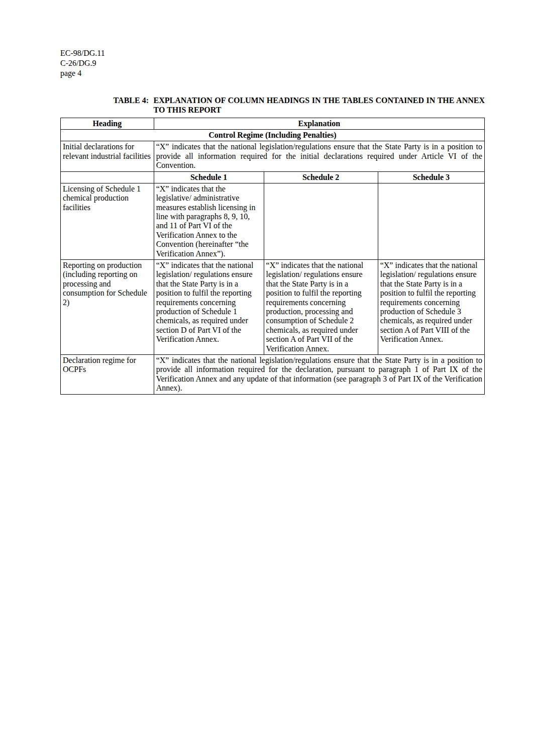EC-98/DG.11
C-26/DG.9
page 4
| TABLE 4: | EXPLANATION OF COLUMN HEADINGS IN THE TABLES CONTAINED IN THE ANNEX TO THIS REPORT |
| Heading | Explanation |
| --- | --- |
| Control Regime (Including Penalties) |
| Initial declarations for relevant industrial facilities | “X” indicates that the national legislation/regulations ensure that the State Party is in a position to provide all information required for the initial declarations required under Article VI of the Convention. |
| | Schedule 1 | Schedule 2 | Schedule 3 |
| Licensing of Schedule 1 chemical production facilities | “X” indicates that the legislative/ administrative measures establish licensing in line with paragraphs 8, 9, 10, and 11 of Part VI of the Verification Annex to the Convention (hereinafter “the Verification Annex”). | | |
| Reporting on production (including reporting on processing and consumption for Schedule 2) | “X” indicates that the national legislation/ regulations ensure that the State Party is in a position to fulfil the reporting requirements concerning production of Schedule 1 chemicals, as required under section D of Part VI of the Verification Annex. | “X” indicates that the national legislation/ regulations ensure that the State Party is in a position to fulfil the reporting requirements concerning production, processing and consumption of Schedule 2 chemicals, as required under section A of Part VII of the Verification Annex. | “X” indicates that the national legislation/ regulations ensure that the State Party is in a position to fulfil the reporting requirements concerning production of Schedule 3 chemicals, as required under section A of Part VIII of the Verification Annex. |
| Declaration regime for OCPFs | “X” indicates that the national legislation/regulations ensure that the State Party is in a position to provide all information required for the declaration, pursuant to paragraph 1 of Part IX of the Verification Annex and any update of that information (see paragraph 3 of Part IX of the Verification Annex). |